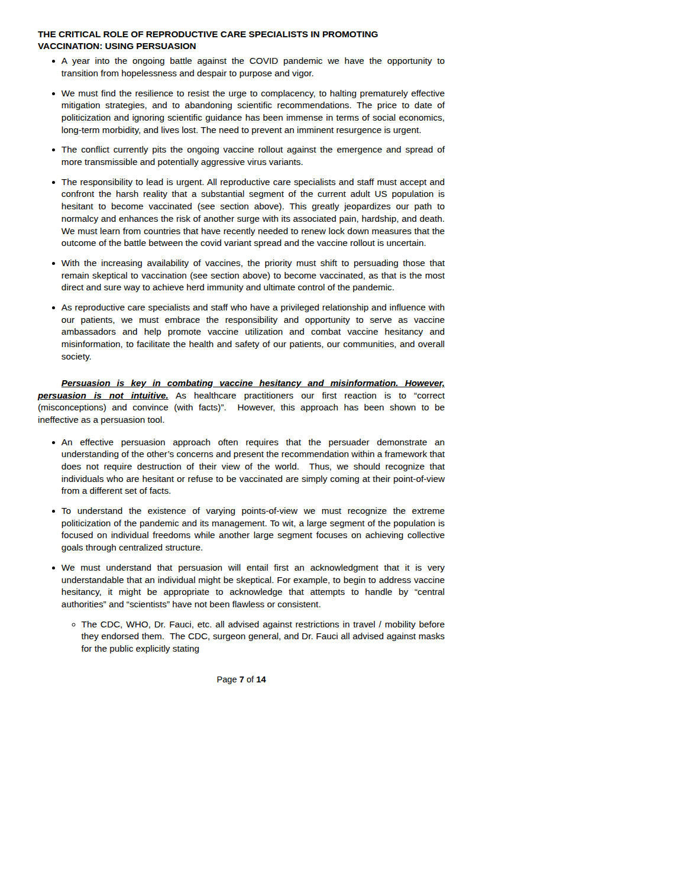THE CRITICAL ROLE OF REPRODUCTIVE CARE SPECIALISTS IN PROMOTING VACCINATION: USING PERSUASION
A year into the ongoing battle against the COVID pandemic we have the opportunity to transition from hopelessness and despair to purpose and vigor.
We must find the resilience to resist the urge to complacency, to halting prematurely effective mitigation strategies, and to abandoning scientific recommendations. The price to date of politicization and ignoring scientific guidance has been immense in terms of social economics, long-term morbidity, and lives lost. The need to prevent an imminent resurgence is urgent.
The conflict currently pits the ongoing vaccine rollout against the emergence and spread of more transmissible and potentially aggressive virus variants.
The responsibility to lead is urgent. All reproductive care specialists and staff must accept and confront the harsh reality that a substantial segment of the current adult US population is hesitant to become vaccinated (see section above). This greatly jeopardizes our path to normalcy and enhances the risk of another surge with its associated pain, hardship, and death. We must learn from countries that have recently needed to renew lock down measures that the outcome of the battle between the covid variant spread and the vaccine rollout is uncertain.
With the increasing availability of vaccines, the priority must shift to persuading those that remain skeptical to vaccination (see section above) to become vaccinated, as that is the most direct and sure way to achieve herd immunity and ultimate control of the pandemic.
As reproductive care specialists and staff who have a privileged relationship and influence with our patients, we must embrace the responsibility and opportunity to serve as vaccine ambassadors and help promote vaccine utilization and combat vaccine hesitancy and misinformation, to facilitate the health and safety of our patients, our communities, and overall society.
Persuasion is key in combating vaccine hesitancy and misinformation. However, persuasion is not intuitive. As healthcare practitioners our first reaction is to “correct (misconceptions) and convince (with facts)”. However, this approach has been shown to be ineffective as a persuasion tool.
An effective persuasion approach often requires that the persuader demonstrate an understanding of the other’s concerns and present the recommendation within a framework that does not require destruction of their view of the world. Thus, we should recognize that individuals who are hesitant or refuse to be vaccinated are simply coming at their point-of-view from a different set of facts.
To understand the existence of varying points-of-view we must recognize the extreme politicization of the pandemic and its management. To wit, a large segment of the population is focused on individual freedoms while another large segment focuses on achieving collective goals through centralized structure.
We must understand that persuasion will entail first an acknowledgment that it is very understandable that an individual might be skeptical. For example, to begin to address vaccine hesitancy, it might be appropriate to acknowledge that attempts to handle by “central authorities” and “scientists” have not been flawless or consistent.
The CDC, WHO, Dr. Fauci, etc. all advised against restrictions in travel / mobility before they endorsed them. The CDC, surgeon general, and Dr. Fauci all advised against masks for the public explicitly stating
Page 7 of 14